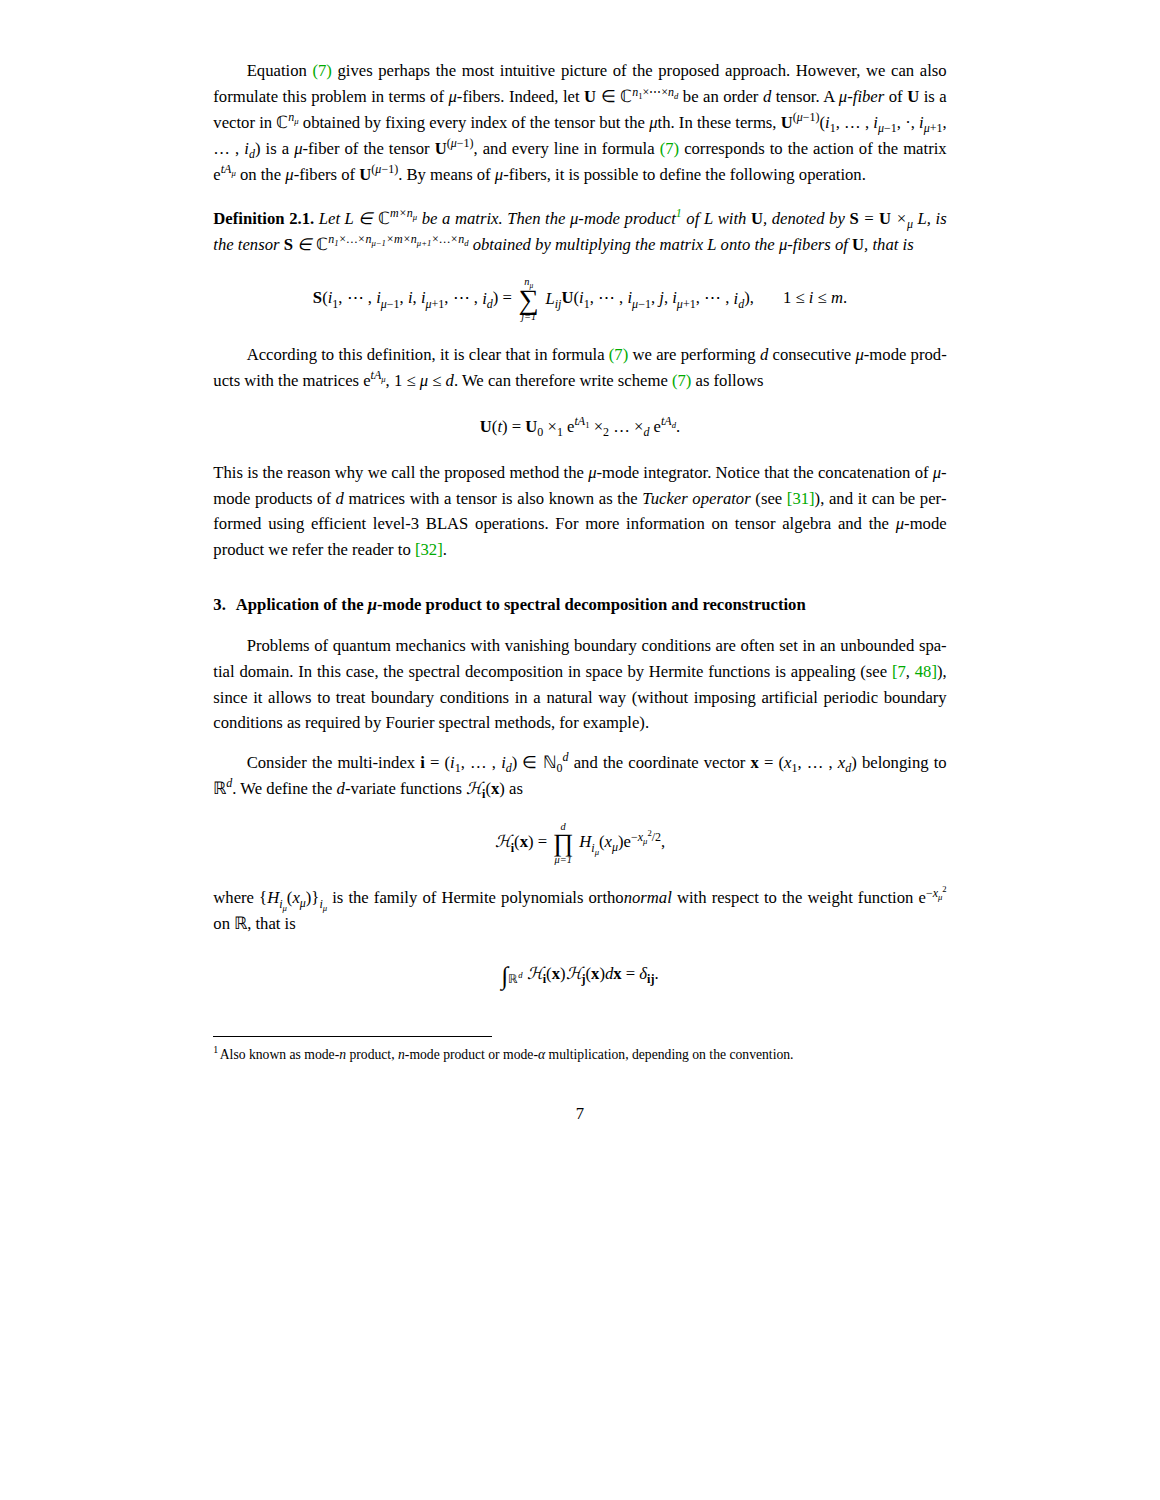Equation (7) gives perhaps the most intuitive picture of the proposed approach. However, we can also formulate this problem in terms of μ-fibers. Indeed, let U ∈ ℂn1×⋯×nd be an order d tensor. A μ-fiber of U is a vector in ℂnμ obtained by fixing every index of the tensor but the μth. In these terms, U(μ−1)(i1, … , iμ−1, ·, iμ+1, … , id) is a μ-fiber of the tensor U(μ−1), and every line in formula (7) corresponds to the action of the matrix etAμ on the μ-fibers of U(μ−1). By means of μ-fibers, it is possible to define the following operation.
Definition 2.1. Let L ∈ ℂm×nμ be a matrix. Then the μ-mode product1 of L with U, denoted by S = U ×μ L, is the tensor S ∈ ℂn1×…×nμ−1×m×nμ+1×…×nd obtained by multiplying the matrix L onto the μ-fibers of U, that is
S(i1, ⋯ , iμ−1, i, iμ+1, ⋯ , id) = nμ∑j=1 Lij U(i1, ⋯ , iμ−1, j, iμ+1, ⋯ , id), 1 ≤ i ≤ m.
According to this definition, it is clear that in formula (7) we are performing d consecutive μ-mode products with the matrices etAμ, 1 ≤ μ ≤ d. We can therefore write scheme (7) as follows
U(t) = U0 ×1 etA1 ×2 … ×d etAd.
This is the reason why we call the proposed method the μ-mode integrator. Notice that the concatenation of μ-mode products of d matrices with a tensor is also known as the Tucker operator (see [31]), and it can be performed using efficient level-3 BLAS operations. For more information on tensor algebra and the μ-mode product we refer the reader to [32].
3. Application of the μ-mode product to spectral decomposition and reconstruction
Problems of quantum mechanics with vanishing boundary conditions are often set in an unbounded spatial domain. In this case, the spectral decomposition in space by Hermite functions is appealing (see [7, 48]), since it allows to treat boundary conditions in a natural way (without imposing artificial periodic boundary conditions as required by Fourier spectral methods, for example).
Consider the multi-index i = (i1, … , id) ∈ ℕ0d and the coordinate vector x = (x1, … , xd) belonging to ℝd. We define the d-variate functions ℋi(x) as
ℋi(x) = d∏μ=1 Hiμ(xμ)e−xμ2/2,
where {Hiμ(xμ)}iμ is the family of Hermite polynomials orthonormal with respect to the weight function e−xμ2 on ℝ, that is
∫ℝd ℋi(x)ℋj(x)dx = δij.
1Also known as mode-n product, n-mode product or mode-α multiplication, depending on the convention.
7